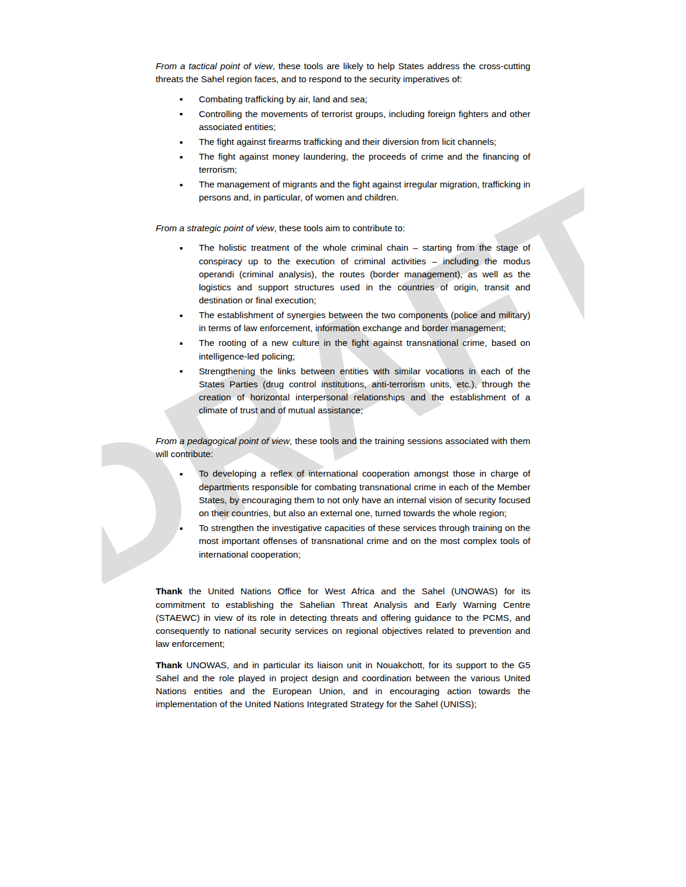DRAFT
From a tactical point of view, these tools are likely to help States address the cross-cutting threats the Sahel region faces, and to respond to the security imperatives of:
Combating trafficking by air, land and sea;
Controlling the movements of terrorist groups, including foreign fighters and other associated entities;
The fight against firearms trafficking and their diversion from licit channels;
The fight against money laundering, the proceeds of crime and the financing of terrorism;
The management of migrants and the fight against irregular migration, trafficking in persons and, in particular, of women and children.
From a strategic point of view, these tools aim to contribute to:
The holistic treatment of the whole criminal chain – starting from the stage of conspiracy up to the execution of criminal activities – including the modus operandi (criminal analysis), the routes (border management), as well as the logistics and support structures used in the countries of origin, transit and destination or final execution;
The establishment of synergies between the two components (police and military) in terms of law enforcement, information exchange and border management;
The rooting of a new culture in the fight against transnational crime, based on intelligence-led policing;
Strengthening the links between entities with similar vocations in each of the States Parties (drug control institutions, anti-terrorism units, etc.), through the creation of horizontal interpersonal relationships and the establishment of a climate of trust and of mutual assistance;
From a pedagogical point of view, these tools and the training sessions associated with them will contribute:
To developing a reflex of international cooperation amongst those in charge of departments responsible for combating transnational crime in each of the Member States, by encouraging them to not only have an internal vision of security focused on their countries, but also an external one, turned towards the whole region;
To strengthen the investigative capacities of these services through training on the most important offenses of transnational crime and on the most complex tools of international cooperation;
Thank the United Nations Office for West Africa and the Sahel (UNOWAS) for its commitment to establishing the Sahelian Threat Analysis and Early Warning Centre (STAEWC) in view of its role in detecting threats and offering guidance to the PCMS, and consequently to national security services on regional objectives related to prevention and law enforcement;
Thank UNOWAS, and in particular its liaison unit in Nouakchott, for its support to the G5 Sahel and the role played in project design and coordination between the various United Nations entities and the European Union, and in encouraging action towards the implementation of the United Nations Integrated Strategy for the Sahel (UNISS);